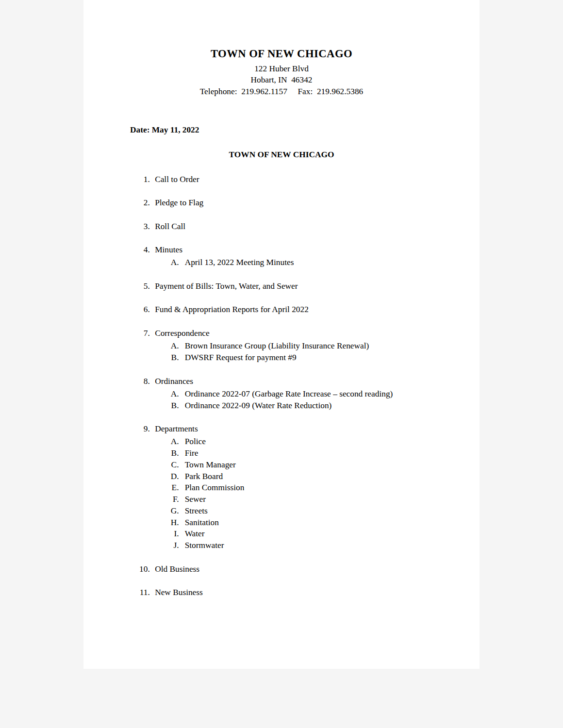TOWN OF NEW CHICAGO
122 Huber Blvd
Hobart, IN 46342
Telephone: 219.962.1157 Fax: 219.962.5386
Date: May 11, 2022
TOWN OF NEW CHICAGO
Call to Order
Pledge to Flag
Roll Call
Minutes
April 13, 2022 Meeting Minutes
Payment of Bills: Town, Water, and Sewer
Fund & Appropriation Reports for April 2022
Correspondence
Brown Insurance Group (Liability Insurance Renewal)
DWSRF Request for payment #9
Ordinances
Ordinance 2022-07 (Garbage Rate Increase – second reading)
Ordinance 2022-09 (Water Rate Reduction)
Departments
Police
Fire
Town Manager
Park Board
Plan Commission
Sewer
Streets
Sanitation
Water
Stormwater
Old Business
New Business